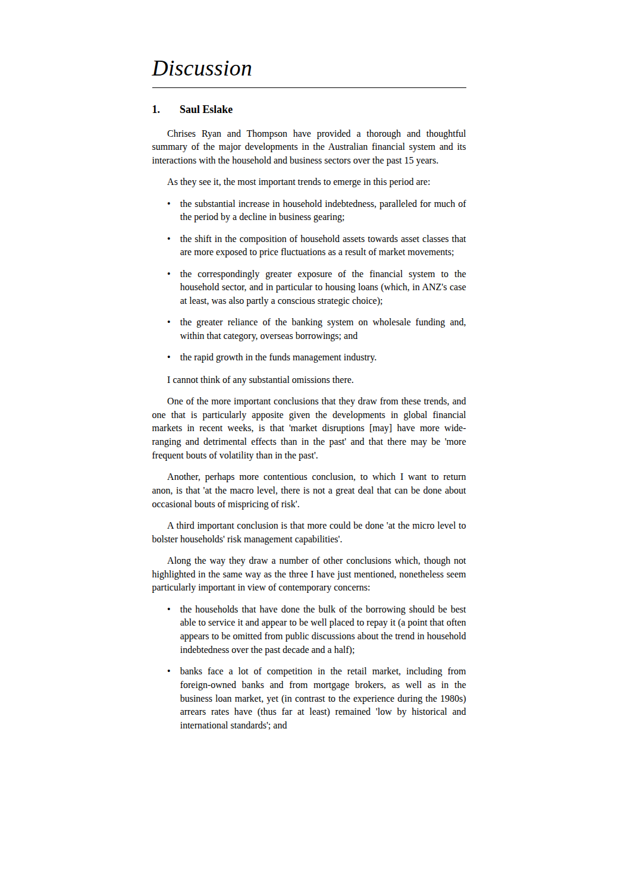Discussion
1. Saul Eslake
Chrises Ryan and Thompson have provided a thorough and thoughtful summary of the major developments in the Australian financial system and its interactions with the household and business sectors over the past 15 years.
As they see it, the most important trends to emerge in this period are:
the substantial increase in household indebtedness, paralleled for much of the period by a decline in business gearing;
the shift in the composition of household assets towards asset classes that are more exposed to price fluctuations as a result of market movements;
the correspondingly greater exposure of the financial system to the household sector, and in particular to housing loans (which, in ANZ's case at least, was also partly a conscious strategic choice);
the greater reliance of the banking system on wholesale funding and, within that category, overseas borrowings; and
the rapid growth in the funds management industry.
I cannot think of any substantial omissions there.
One of the more important conclusions that they draw from these trends, and one that is particularly apposite given the developments in global financial markets in recent weeks, is that 'market disruptions [may] have more wide-ranging and detrimental effects than in the past' and that there may be 'more frequent bouts of volatility than in the past'.
Another, perhaps more contentious conclusion, to which I want to return anon, is that 'at the macro level, there is not a great deal that can be done about occasional bouts of mispricing of risk'.
A third important conclusion is that more could be done 'at the micro level to bolster households' risk management capabilities'.
Along the way they draw a number of other conclusions which, though not highlighted in the same way as the three I have just mentioned, nonetheless seem particularly important in view of contemporary concerns:
the households that have done the bulk of the borrowing should be best able to service it and appear to be well placed to repay it (a point that often appears to be omitted from public discussions about the trend in household indebtedness over the past decade and a half);
banks face a lot of competition in the retail market, including from foreign-owned banks and from mortgage brokers, as well as in the business loan market, yet (in contrast to the experience during the 1980s) arrears rates have (thus far at least) remained 'low by historical and international standards'; and